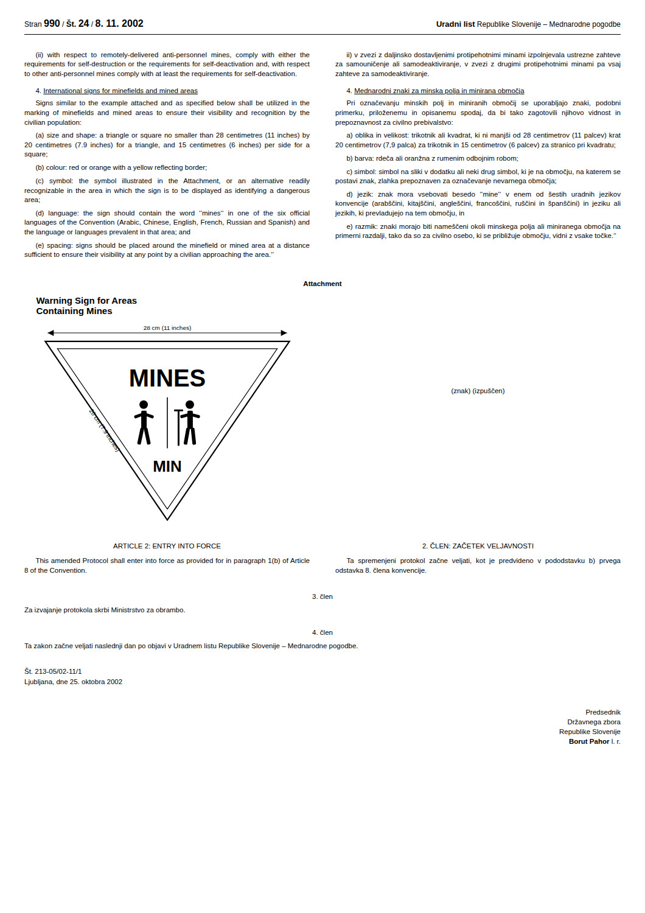Stran 990 / Št. 24 / 8. 11. 2002
Uradni list Republike Slovenije – Mednarodne pogodbe
(ii) with respect to remotely-delivered anti-personnel mines, comply with either the requirements for self-destruction or the requirements for self-deactivation and, with respect to other anti-personnel mines comply with at least the requirements for self-deactivation.
4. International signs for minefields and mined areas
Signs similar to the example attached and as specified below shall be utilized in the marking of minefields and mined areas to ensure their visibility and recognition by the civilian population:
(a) size and shape: a triangle or square no smaller than 28 centimetres (11 inches) by 20 centimetres (7.9 inches) for a triangle, and 15 centimetres (6 inches) per side for a square;
(b) colour: red or orange with a yellow reflecting border;
(c) symbol: the symbol illustrated in the Attachment, or an alternative readily recognizable in the area in which the sign is to be displayed as identifying a dangerous area;
(d) language: the sign should contain the word ‘‘mines‘‘ in one of the six official languages of the Convention (Arabic, Chinese, English, French, Russian and Spanish) and the language or languages prevalent in that area; and
(e) spacing: signs should be placed around the minefield or mined area at a distance sufficient to ensure their visibility at any point by a civilian approaching the area.‘‘
ii) v zvezi z daljinsko dostavljenimi protipehotnimi minami izpolnjevala ustrezne zahteve za samouničenje ali samodeaktiviranje, v zvezi z drugimi protipehotnimi minami pa vsaj zahteve za samodeaktiviranje.
4. Mednarodni znaki za minska polja in minirana območja
Pri označevanju minskih polj in miniranih območij se uporabljajo znaki, podobni primerku, priloženemu in opisanemu spodaj, da bi tako zagotovili njihovo vidnost in prepoznavnost za civilno prebivalstvo:
a) oblika in velikost: trikotnik ali kvadrat, ki ni manjši od 28 centimetrov (11 palcev) krat 20 centimetrov (7,9 palca) za trikotnik in 15 centimetrov (6 palcev) za stranico pri kvadratu;
b) barva: rdeča ali oranžna z rumenim odbojnim robom;
c) simbol: simbol na sliki v dodatku ali neki drug simbol, ki je na območju, na katerem se postavi znak, zlahka prepoznaven za označevanje nevarnega območja;
d) jezik: znak mora vsebovati besedo ‘‘mine‘‘ v enem od šestih uradnih jezikov konvencije (arabščini, kitajščini, angleščini, francoščini, ruščini in španščini) in jeziku ali jezikih, ki prevladujejo na tem območju, in
e) razmik: znaki morajo biti nameščeni okoli minskega polja ali miniranega območja na primerni razdalji, tako da so za civilno osebo, ki se približuje območju, vidni z vsake točke.‘‘
Attachment
Warning Sign for Areas
Containing Mines
28 cm (11 inches) 20 cm (7.9 inches) MINES MIN
(znak) (izpuščen)
ARTICLE 2: ENTRY INTO FORCE
This amended Protocol shall enter into force as provided for in paragraph 1(b) of Article 8 of the Convention.
2. ČLEN: ZAČETEK VELJAVNOSTI
Ta spremenjeni protokol začne veljati, kot je predvideno v pododstavku b) prvega odstavka 8. člena konvencije.
3. člen
Za izvajanje protokola skrbi Ministrstvo za obrambo.
4. člen
Ta zakon začne veljati naslednji dan po objavi v Uradnem listu Republike Slovenije – Mednarodne pogodbe.
Št. 213-05/02-11/1
Ljubljana, dne 25. oktobra 2002
Predsednik
Državnega zbora
Republike Slovenije
Borut Pahor l. r.